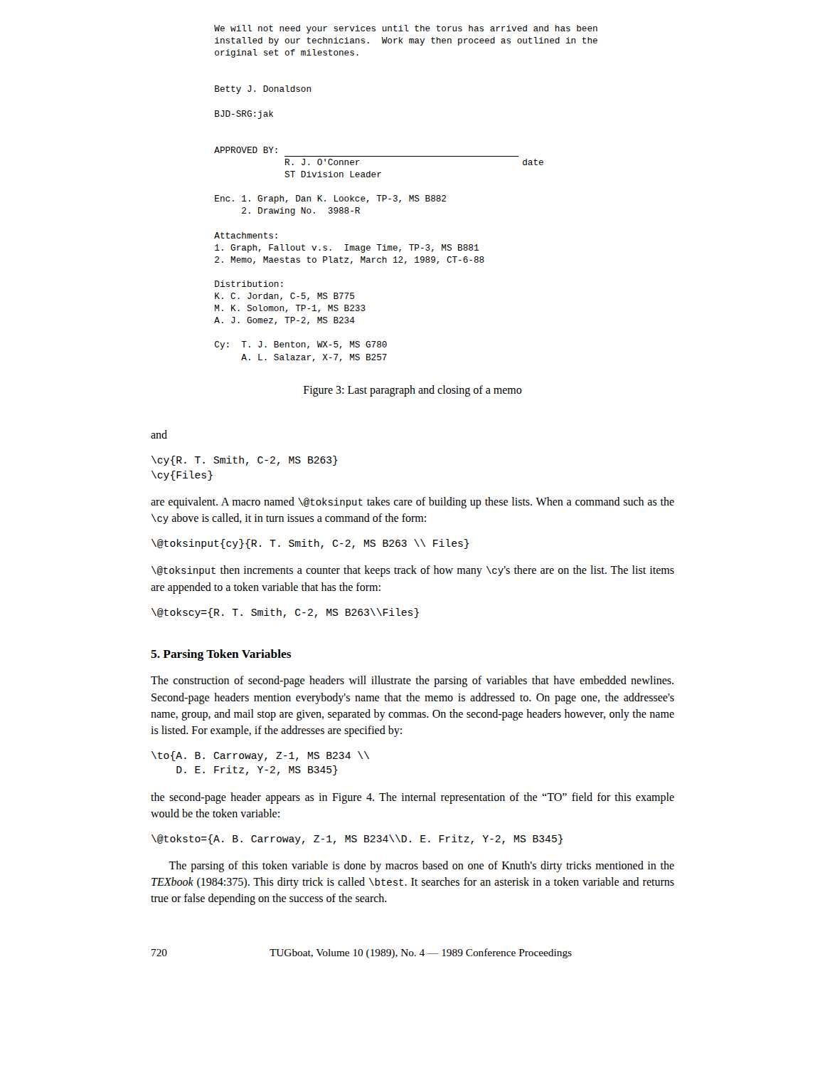We will not need your services until the torus has arrived and has been installed by our technicians. Work may then proceed as outlined in the original set of milestones. Betty J. Donaldson BJD-SRG:jak APPROVED BY: R. J. O'Conner date ST Division Leader Enc. 1. Graph, Dan K. Lookce, TP-3, MS B882 2. Drawing No. 3988-R Attachments: 1. Graph, Fallout v.s. Image Time, TP-3, MS B881 2. Memo, Maestas to Platz, March 12, 1989, CT-6-88 Distribution: K. C. Jordan, C-5, MS B775 M. K. Solomon, TP-1, MS B233 A. J. Gomez, TP-2, MS B234 Cy: T. J. Benton, WX-5, MS G780 A. L. Salazar, X-7, MS B257
Figure 3: Last paragraph and closing of a memo
and
\cy{R. T. Smith, C-2, MS B263} \cy{Files}
are equivalent. A macro named \@toksinput takes care of building up these lists. When a command such as the \cy above is called, it in turn issues a command of the form:
\@toksinput{cy}{R. T. Smith, C-2, MS B263 \\ Files}
\@toksinput then increments a counter that keeps track of how many \cy's there are on the list. The list items are appended to a token variable that has the form:
\@tokscy={R. T. Smith, C-2, MS B263\\Files}
5. Parsing Token Variables
The construction of second-page headers will illustrate the parsing of variables that have embedded newlines. Second-page headers mention everybody's name that the memo is addressed to. On page one, the addressee's name, group, and mail stop are given, separated by commas. On the second-page headers however, only the name is listed. For example, if the addresses are specified by:
\to{A. B. Carroway, Z-1, MS B234 \\ D. E. Fritz, Y-2, MS B345}
the second-page header appears as in Figure 4. The internal representation of the “TO” field for this example would be the token variable:
\@toksto={A. B. Carroway, Z-1, MS B234\\D. E. Fritz, Y-2, MS B345}
The parsing of this token variable is done by macros based on one of Knuth's dirty tricks mentioned in the Te Xbook (1984:375). This dirty trick is called \btest. It searches for an asterisk in a token variable and returns true or false depending on the success of the search.
720 TUGboat, Volume 10 (1989), No. 4 — 1989 Conference Proceedings